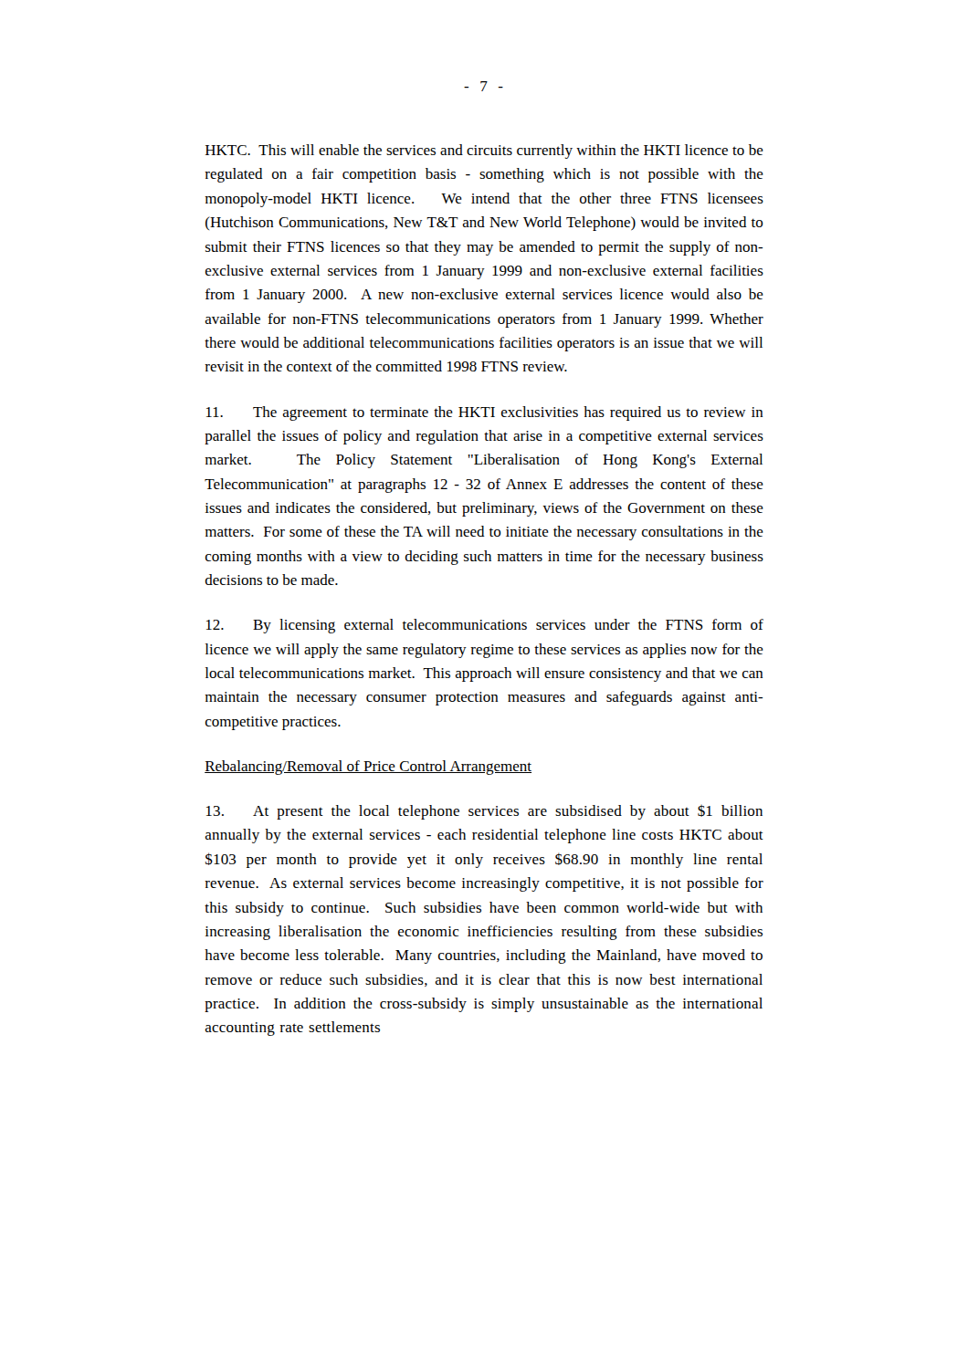- 7 -
HKTC. This will enable the services and circuits currently within the HKTI licence to be regulated on a fair competition basis - something which is not possible with the monopoly-model HKTI licence. We intend that the other three FTNS licensees (Hutchison Communications, New T&T and New World Telephone) would be invited to submit their FTNS licences so that they may be amended to permit the supply of non-exclusive external services from 1 January 1999 and non-exclusive external facilities from 1 January 2000. A new non-exclusive external services licence would also be available for non-FTNS telecommunications operators from 1 January 1999. Whether there would be additional telecommunications facilities operators is an issue that we will revisit in the context of the committed 1998 FTNS review.
11. The agreement to terminate the HKTI exclusivities has required us to review in parallel the issues of policy and regulation that arise in a competitive external services market. The Policy Statement "Liberalisation of Hong Kong's External Telecommunication" at paragraphs 12 - 32 of Annex E addresses the content of these issues and indicates the considered, but preliminary, views of the Government on these matters. For some of these the TA will need to initiate the necessary consultations in the coming months with a view to deciding such matters in time for the necessary business decisions to be made.
12. By licensing external telecommunications services under the FTNS form of licence we will apply the same regulatory regime to these services as applies now for the local telecommunications market. This approach will ensure consistency and that we can maintain the necessary consumer protection measures and safeguards against anti-competitive practices.
Rebalancing/Removal of Price Control Arrangement
13. At present the local telephone services are subsidised by about $1 billion annually by the external services - each residential telephone line costs HKTC about $103 per month to provide yet it only receives $68.90 in monthly line rental revenue. As external services become increasingly competitive, it is not possible for this subsidy to continue. Such subsidies have been common world-wide but with increasing liberalisation the economic inefficiencies resulting from these subsidies have become less tolerable. Many countries, including the Mainland, have moved to remove or reduce such subsidies, and it is clear that this is now best international practice. In addition the cross-subsidy is simply unsustainable as the international accounting rate settlements